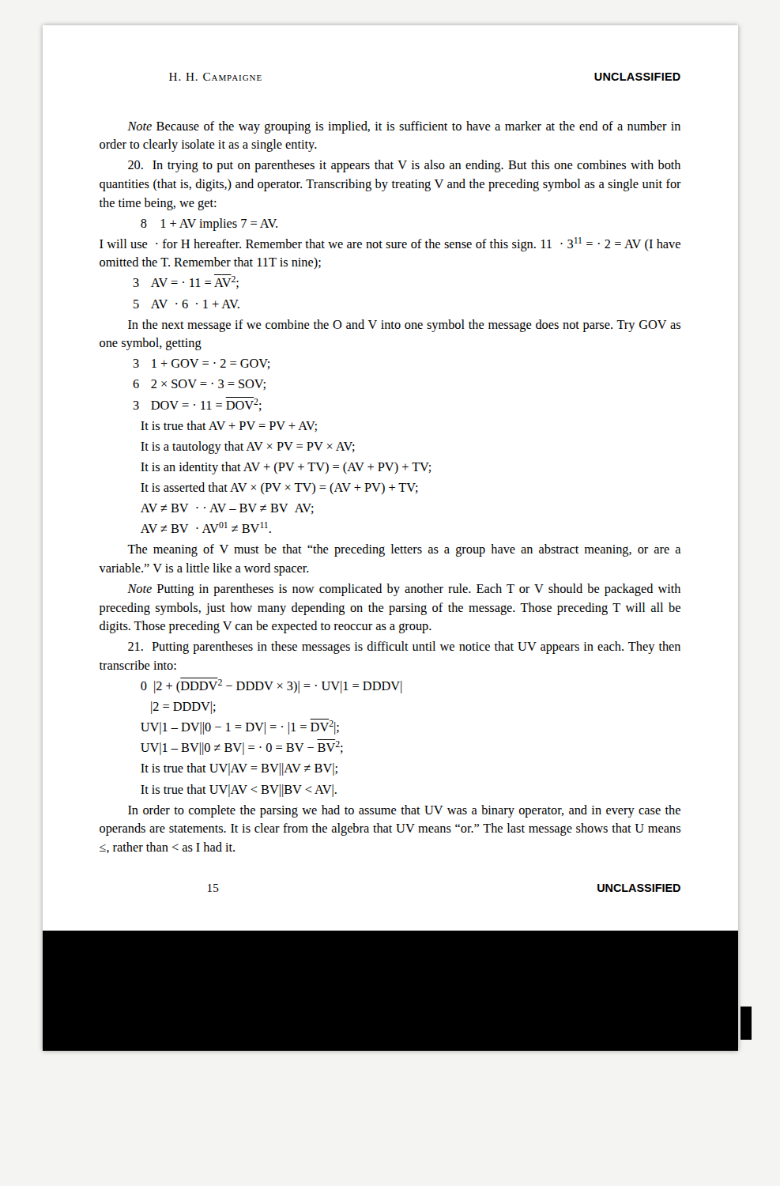H. H. Campaigne UNCLASSIFIED
Note Because of the way grouping is implied, it is sufficient to have a marker at the end of a number in order to clearly isolate it as a single entity.
20. In trying to put on parentheses it appears that V is also an ending. But this one combines with both quantities (that is, digits,) and operator. Transcribing by treating V and the preceding symbol as a single unit for the time being, we get:
8 1 + AV implies 7 = AV.
I will use · for H hereafter. Remember that we are not sure of the sense of this sign. 11 · 311 = · 2 = AV (I have omitted the T. Remember that 11T is nine);
3 AV = · 11 = AV2;
5 AV · 6 · 1 + AV.
In the next message if we combine the O and V into one symbol the message does not parse. Try GOV as one symbol, getting
31 + GOV = · 2 = GOV;
62 × SOV = · 3 = SOV;
3 DOV = · 11 = DOV2;
It is true that AV + PV = PV + AV;
It is a tautology that AV × PV = PV × AV;
It is an identity that AV + (PV + TV) = (AV + PV) + TV;
It is asserted that AV × (PV × TV) = (AV + PV) + TV;
AV ≠ BV · · AV – BV ≠ BV AV;
AV ≠ BV · AV01 ≠ BV11.
The meaning of V must be that “the preceding letters as a group have an abstract meaning, or are a variable.” V is a little like a word spacer.
Note Putting in parentheses is now complicated by another rule. Each T or V should be packaged with preceding symbols, just how many depending on the parsing of the message. Those preceding T will all be digits. Those preceding V can be expected to reoccur as a group.
21. Putting parentheses in these messages is difficult until we notice that UV appears in each. They then transcribe into:
0 |2 + (DDDV2 − DDDV × 3)| = · UV|1 = DDDV|
|2 = DDDV|;
UV|1 – DV||0 − 1 = DV| = · |1 = DV2|;
UV|1 – BV||0 ≠ BV| = · 0 = BV − BV2;
It is true that UV|AV = BV||AV ≠ BV|;
It is true that UV|AV < BV||BV < AV|.
In order to complete the parsing we had to assume that UV was a binary operator, and in every case the operands are statements. It is clear from the algebra that UV means “or.” The last message shows that U means ≤, rather than < as I had it.
15 UNCLASSIFIED